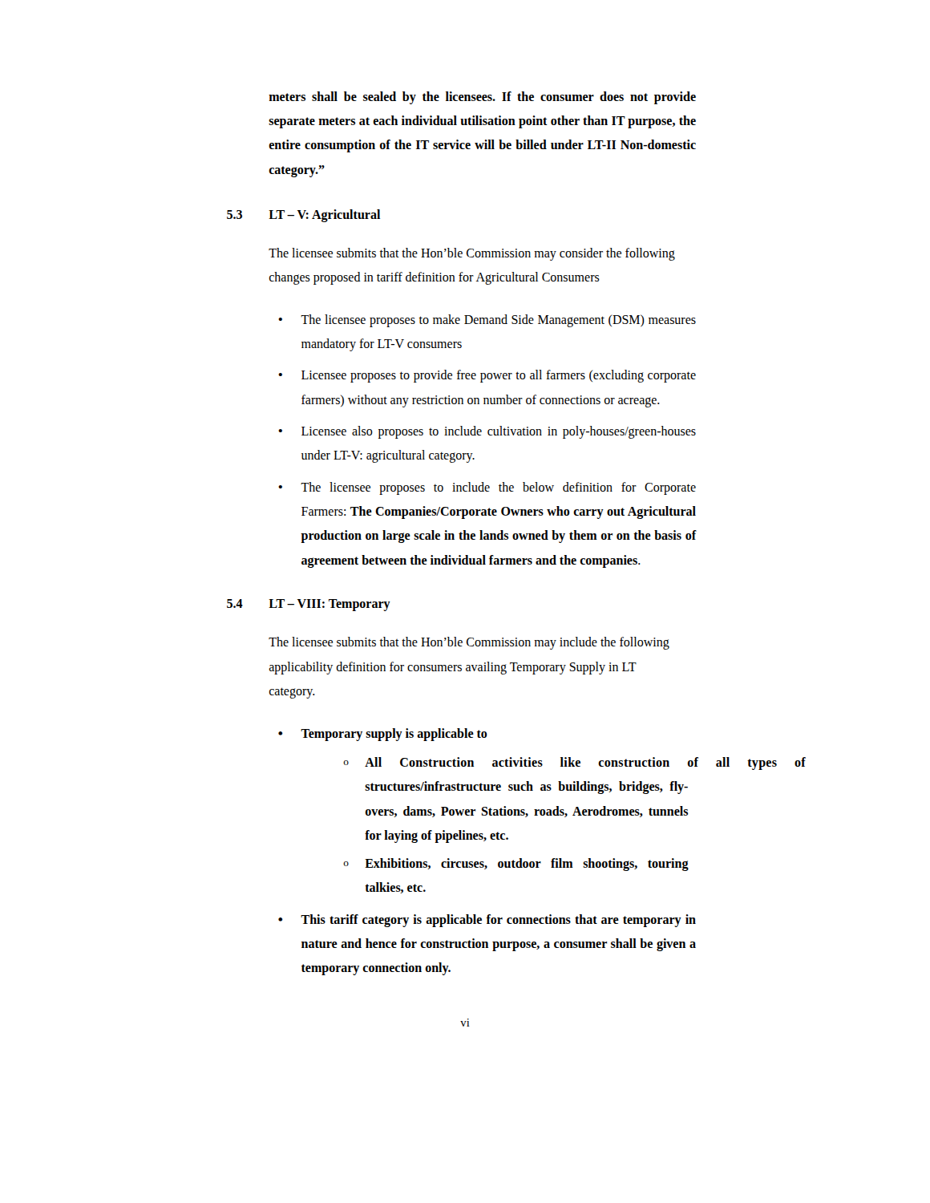meters shall be sealed by the licensees. If the consumer does not provide separate meters at each individual utilisation point other than IT purpose, the entire consumption of the IT service will be billed under LT-II Non-domestic category.”
5.3 LT – V: Agricultural
The licensee submits that the Hon’ble Commission may consider the following changes proposed in tariff definition for Agricultural Consumers
The licensee proposes to make Demand Side Management (DSM) measures mandatory for LT-V consumers
Licensee proposes to provide free power to all farmers (excluding corporate farmers) without any restriction on number of connections or acreage.
Licensee also proposes to include cultivation in poly-houses/green-houses under LT-V: agricultural category.
The licensee proposes to include the below definition for Corporate Farmers: The Companies/Corporate Owners who carry out Agricultural production on large scale in the lands owned by them or on the basis of agreement between the individual farmers and the companies.
5.4 LT – VIII: Temporary
The licensee submits that the Hon’ble Commission may include the following applicability definition for consumers availing Temporary Supply in LT category.
Temporary supply is applicable to
All Construction activities like construction of all types of structures/infrastructure such as buildings, bridges, fly-overs, dams, Power Stations, roads, Aerodromes, tunnels for laying of pipelines, etc.
Exhibitions, circuses, outdoor film shootings, touring talkies, etc.
This tariff category is applicable for connections that are temporary in nature and hence for construction purpose, a consumer shall be given a temporary connection only.
vi